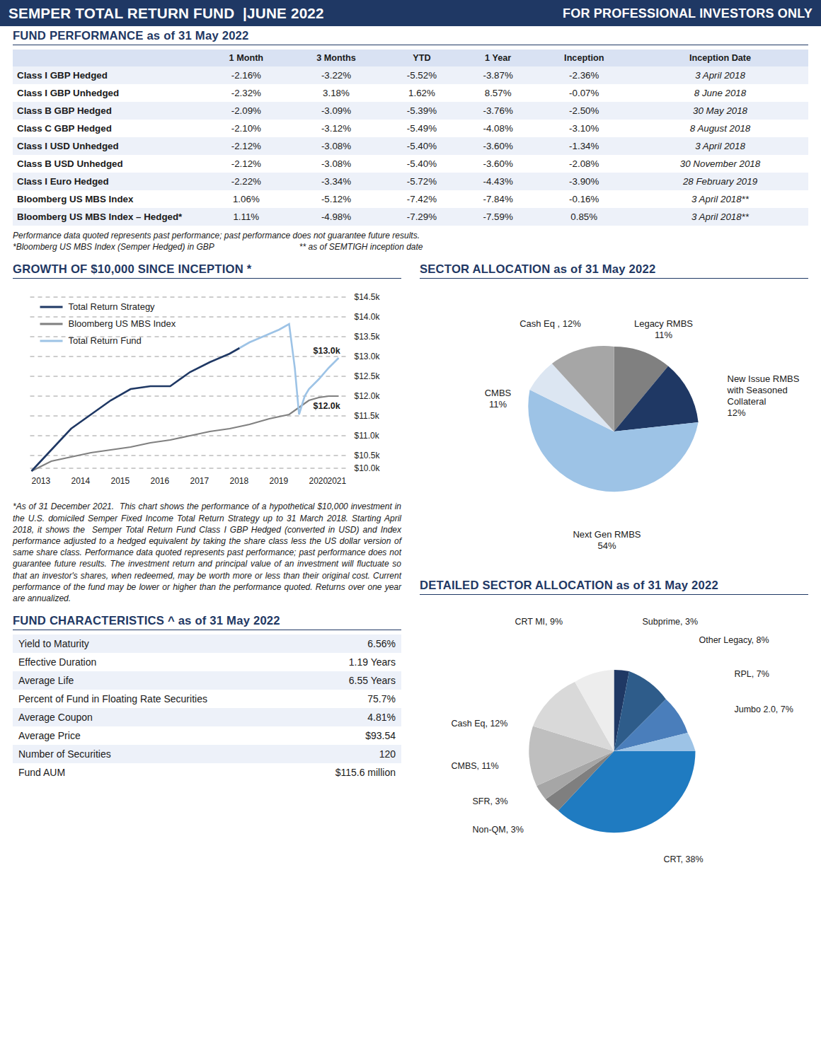SEMPER TOTAL RETURN FUND |JUNE 2022
FOR PROFESSIONAL INVESTORS ONLY
FUND PERFORMANCE as of 31 May 2022
| | 1 Month | 3 Months | YTD | 1 Year | Inception | Inception Date |
| --- | --- | --- | --- | --- | --- | --- |
| Class I GBP Hedged | -2.16% | -3.22% | -5.52% | -3.87% | -2.36% | 3 April 2018 |
| Class I GBP Unhedged | -2.32% | 3.18% | 1.62% | 8.57% | -0.07% | 8 June 2018 |
| Class B GBP Hedged | -2.09% | -3.09% | -5.39% | -3.76% | -2.50% | 30 May 2018 |
| Class C GBP Hedged | -2.10% | -3.12% | -5.49% | -4.08% | -3.10% | 8 August 2018 |
| Class I USD Unhedged | -2.12% | -3.08% | -5.40% | -3.60% | -1.34% | 3 April 2018 |
| Class B USD Unhedged | -2.12% | -3.08% | -5.40% | -3.60% | -2.08% | 30 November 2018 |
| Class I Euro Hedged | -2.22% | -3.34% | -5.72% | -4.43% | -3.90% | 28 February 2019 |
| Bloomberg US MBS Index | 1.06% | -5.12% | -7.42% | -7.84% | -0.16% | 3 April 2018** |
| Bloomberg US MBS Index – Hedged* | 1.11% | -4.98% | -7.29% | -7.59% | 0.85% | 3 April 2018** |
Performance data quoted represents past performance; past performance does not guarantee future results.
*Bloomberg US MBS Index (Semper Hedged) in GBP ** as of SEMTIGH inception date
GROWTH OF $10,000 SINCE INCEPTION *
$14.5k $14.0k $13.5k $13.0k $12.5k $12.0k $11.5k $11.0k $10.5k $10.0k 2013 2014 2015 2016 2017 2018 2019 2020 2021 $13.0k $12.0k Total Return Strategy Bloomberg US MBS Index Total Return Fund
*As of 31 December 2021. This chart shows the performance of a hypothetical $10,000 investment in the U.S. domiciled Semper Fixed Income Total Return Strategy up to 31 March 2018. Starting April 2018, it shows the Semper Total Return Fund Class I GBP Hedged (converted in USD) and Index performance adjusted to a hedged equivalent by taking the share class less the US dollar version of same share class. Performance data quoted represents past performance; past performance does not guarantee future results. The investment return and principal value of an investment will fluctuate so that an investor's shares, when redeemed, may be worth more or less than their original cost. Current performance of the fund may be lower or higher than the performance quoted. Returns over one year are annualized.
FUND CHARACTERISTICS ^ as of 31 May 2022
| Yield to Maturity | 6.56% |
| Effective Duration | 1.19 Years |
| Average Life | 6.55 Years |
| Percent of Fund in Floating Rate Securities | 75.7% |
| Average Coupon | 4.81% |
| Average Price | $93.54 |
| Number of Securities | 120 |
| Fund AUM | $115.6 million |
SECTOR ALLOCATION as of 31 May 2022
Legacy RMBS 11% New Issue RMBS with Seasoned Collateral 12% Next Gen RMBS 54% CMBS 11% Cash Eq , 12%
DETAILED SECTOR ALLOCATION as of 31 May 2022
Slices clockwise from 12 o'clock: Subprime 3%, Other Legacy 8%, RPL 7%, Jumbo 2.0 7%, CRT 38%, Non-QM 3%, SFR 3%, CMBS 11%, Cash Eq 12%, CRT MI 9% Subprime, 3% Other Legacy, 8% RPL, 7% Jumbo 2.0, 7% CRT, 38% Non-QM, 3% SFR, 3% CMBS, 11% Cash Eq, 12% CRT MI, 9%